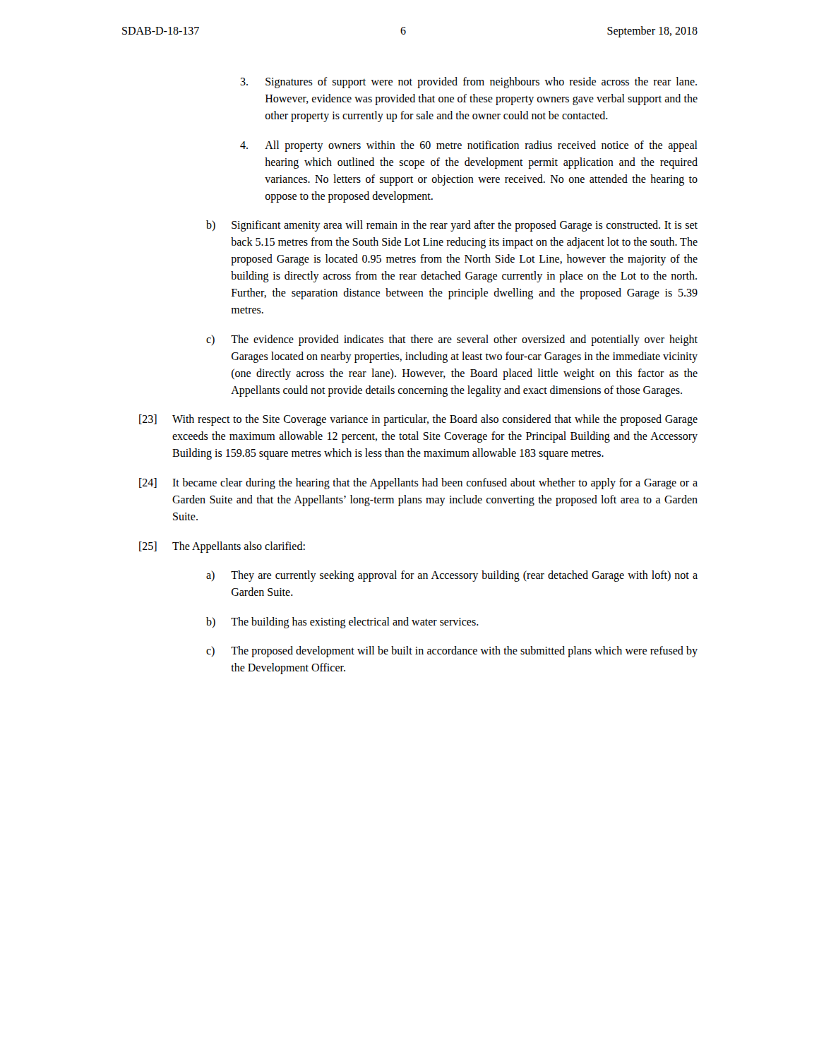SDAB-D-18-137 6 September 18, 2018
3. Signatures of support were not provided from neighbours who reside across the rear lane. However, evidence was provided that one of these property owners gave verbal support and the other property is currently up for sale and the owner could not be contacted.
4. All property owners within the 60 metre notification radius received notice of the appeal hearing which outlined the scope of the development permit application and the required variances. No letters of support or objection were received. No one attended the hearing to oppose to the proposed development.
b) Significant amenity area will remain in the rear yard after the proposed Garage is constructed. It is set back 5.15 metres from the South Side Lot Line reducing its impact on the adjacent lot to the south. The proposed Garage is located 0.95 metres from the North Side Lot Line, however the majority of the building is directly across from the rear detached Garage currently in place on the Lot to the north. Further, the separation distance between the principle dwelling and the proposed Garage is 5.39 metres.
c) The evidence provided indicates that there are several other oversized and potentially over height Garages located on nearby properties, including at least two four-car Garages in the immediate vicinity (one directly across the rear lane). However, the Board placed little weight on this factor as the Appellants could not provide details concerning the legality and exact dimensions of those Garages.
[23] With respect to the Site Coverage variance in particular, the Board also considered that while the proposed Garage exceeds the maximum allowable 12 percent, the total Site Coverage for the Principal Building and the Accessory Building is 159.85 square metres which is less than the maximum allowable 183 square metres.
[24] It became clear during the hearing that the Appellants had been confused about whether to apply for a Garage or a Garden Suite and that the Appellants’ long-term plans may include converting the proposed loft area to a Garden Suite.
[25] The Appellants also clarified:
a) They are currently seeking approval for an Accessory building (rear detached Garage with loft) not a Garden Suite.
b) The building has existing electrical and water services.
c) The proposed development will be built in accordance with the submitted plans which were refused by the Development Officer.